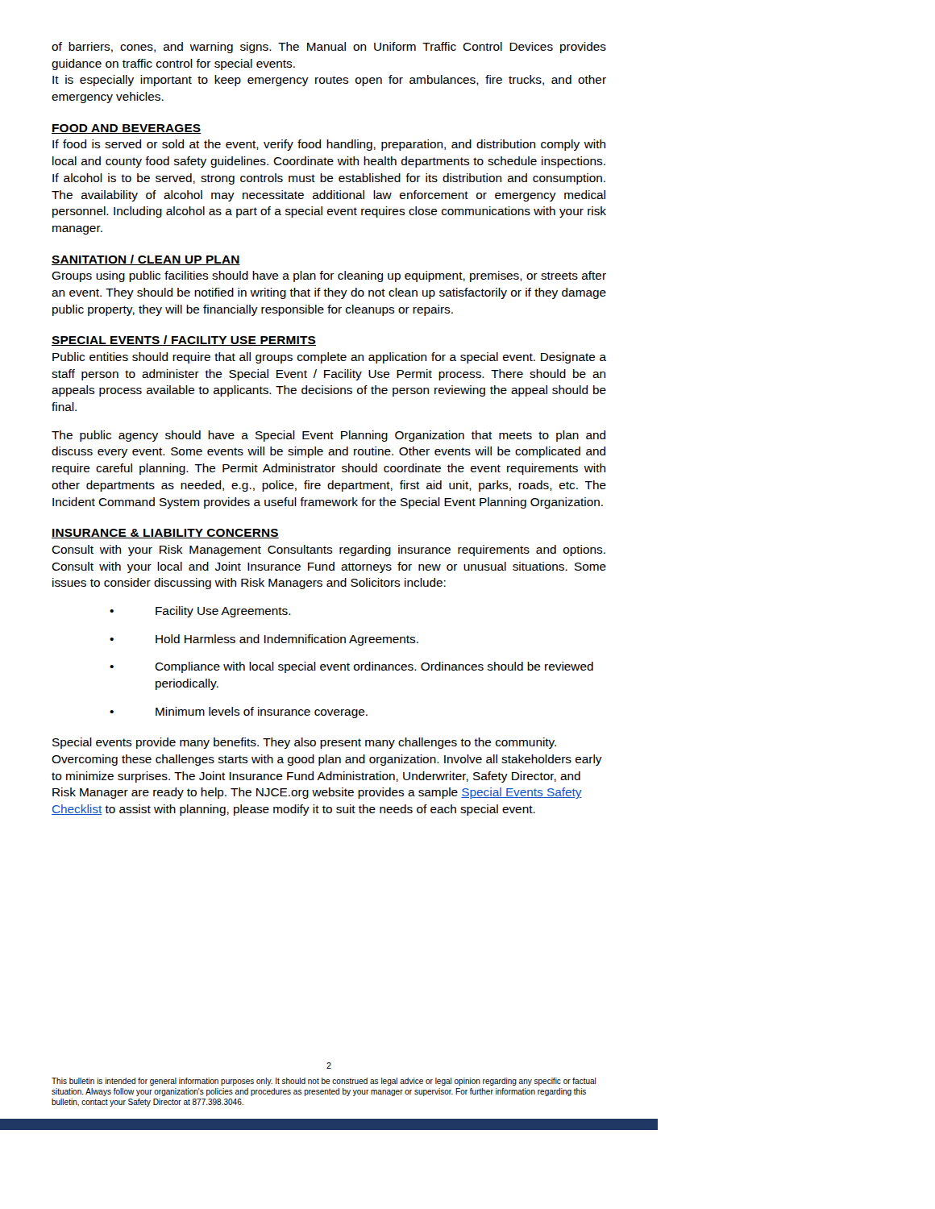of barriers, cones, and warning signs. The Manual on Uniform Traffic Control Devices provides guidance on traffic control for special events.
It is especially important to keep emergency routes open for ambulances, fire trucks, and other emergency vehicles.
FOOD AND BEVERAGES
If food is served or sold at the event, verify food handling, preparation, and distribution comply with local and county food safety guidelines. Coordinate with health departments to schedule inspections. If alcohol is to be served, strong controls must be established for its distribution and consumption. The availability of alcohol may necessitate additional law enforcement or emergency medical personnel. Including alcohol as a part of a special event requires close communications with your risk manager.
SANITATION / CLEAN UP PLAN
Groups using public facilities should have a plan for cleaning up equipment, premises, or streets after an event. They should be notified in writing that if they do not clean up satisfactorily or if they damage public property, they will be financially responsible for cleanups or repairs.
SPECIAL EVENTS / FACILITY USE PERMITS
Public entities should require that all groups complete an application for a special event. Designate a staff person to administer the Special Event / Facility Use Permit process. There should be an appeals process available to applicants. The decisions of the person reviewing the appeal should be final.
The public agency should have a Special Event Planning Organization that meets to plan and discuss every event. Some events will be simple and routine. Other events will be complicated and require careful planning. The Permit Administrator should coordinate the event requirements with other departments as needed, e.g., police, fire department, first aid unit, parks, roads, etc. The Incident Command System provides a useful framework for the Special Event Planning Organization.
INSURANCE & LIABILITY CONCERNS
Consult with your Risk Management Consultants regarding insurance requirements and options. Consult with your local and Joint Insurance Fund attorneys for new or unusual situations. Some issues to consider discussing with Risk Managers and Solicitors include:
•Facility Use Agreements.
•Hold Harmless and Indemnification Agreements.
•Compliance with local special event ordinances. Ordinances should be reviewed periodically.
•Minimum levels of insurance coverage.
Special events provide many benefits. They also present many challenges to the community. Overcoming these challenges starts with a good plan and organization. Involve all stakeholders early to minimize surprises. The Joint Insurance Fund Administration, Underwriter, Safety Director, and Risk Manager are ready to help. The NJCE.org website provides a sample Special Events Safety Checklist to assist with planning, please modify it to suit the needs of each special event.
2
This bulletin is intended for general information purposes only. It should not be construed as legal advice or legal opinion regarding any specific or factual situation. Always follow your organization's policies and procedures as presented by your manager or supervisor. For further information regarding this bulletin, contact your Safety Director at 877.398.3046.